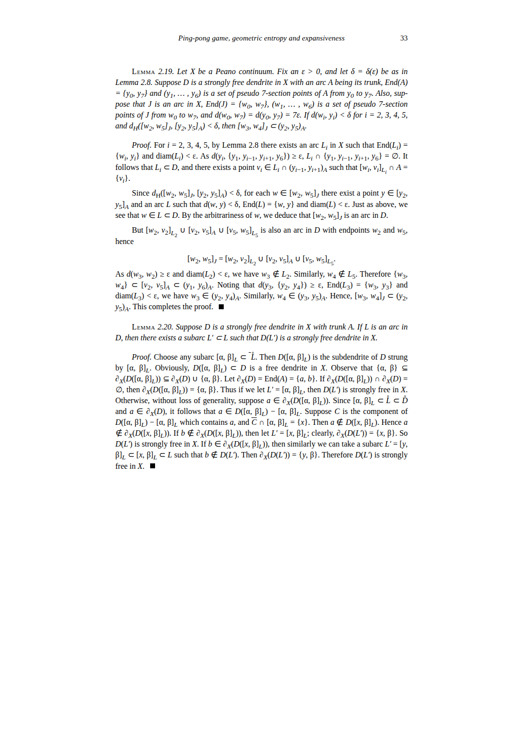Ping-pong game, geometric entropy and expansiveness 33
Lemma 2.19. Let X be a Peano continuum. Fix an ε > 0, and let δ = δ(ε) be as in Lemma 2.8. Suppose D is a strongly free dendrite in X with an arc A being its trunk, End(A) = {y0, y7} and (y1, … , y6) is a set of pseudo 7-section points of A from y0 to y7. Also, suppose that J is an arc in X, End(J) = {w0, w7}, (w1, … , w6) is a set of pseudo 7-section points of J from w0 to w7, and d(w0, w7) = d(y0, y7) = 7ε. If d(wi, yi) < δ for i = 2, 3, 4, 5, and dH([w2, w5]J, [y2, y5]A) < δ, then [w3, w4]J ⊂ (y2, y5)A.
Proof. For i = 2, 3, 4, 5, by Lemma 2.8 there exists an arc Li in X such that End(Li) = {wi, yi} and diam(Li) < ε. As d(yi, {y1, yi−1, yi+1, y6}) ≥ ε, Li ∩ {y1, yi−1, yi+1, y6} = ∅. It follows that Li ⊂ D, and there exists a point vi ∈ Li ∩ (yi−1, yi+1)A such that [wi, vi]Li ∩ A = {vi}.
Since dH([w2, w5]J, [y2, y5]A) < δ, for each w ∈ [w2, w5]J there exist a point y ∈ [y2, y5]A and an arc L such that d(w, y) < δ, End(L) = {w, y} and diam(L) < ε. Just as above, we see that w ∈ L ⊂ D. By the arbitrariness of w, we deduce that [w2, w5]J is an arc in D.
But [w2, v2]L2 ∪ [v2, v5]A ∪ [v5, w5]L5 is also an arc in D with endpoints w2 and w5, hence
[w2, w5]J = [w2, v2]L2 ∪ [v2, v5]A ∪ [v5, w5]L5.
As d(w3, w2) ≥ ε and diam(L2) < ε, we have w3 ∉ L2. Similarly, w4 ∉ L5. Therefore {w3, w4} ⊂ [v2, v5]A ⊂ (y1, y6)A. Noting that d(y3, {y2, y4}) ≥ ε, End(L3) = {w3, y3} and diam(L3) < ε, we have w3 ∈ (y2, y4)A. Similarly, w4 ∈ (y3, y5)A. Hence, [w3, w4]J ⊂ (y2, y5)A. This completes the proof.
Lemma 2.20. Suppose D is a strongly free dendrite in X with trunk A. If L is an arc in D, then there exists a subarc L′ ⊂ L such that D(L′) is a strongly free dendrite in X.
Proof. Choose any subarc [α, β]L ⊂ L̊. Then D([α, β]L) is the subdendrite of D strung by [α, β]L. Obviously, D([α, β]L) ⊂ D is a free dendrite in X. Observe that {α, β} ⊆ ∂X(D([α, β]L)) ⊆ ∂X(D) ∪ {α, β}. Let ∂X(D) = End(A) = {a, b}. If ∂X(D([α, β]L)) ∩ ∂X(D) = ∅, then ∂X(D([α, β]L)) = {α, β}. Thus if we let L′ = [α, β]L, then D(L′) is strongly free in X. Otherwise, without loss of generality, suppose a ∈ ∂X(D([α, β]L)). Since [α, β]L ⊂ L̊ ⊂ D̊ and a ∈ ∂X(D), it follows that a ∈ D([α, β]L) − [α, β]L. Suppose C is the component of D([α, β]L) − [α, β]L which contains a, and C ∩ [α, β]L = {x}. Then a ∉ D([x, β]L). Hence a ∉ ∂X(D([x, β]L)). If b ∉ ∂X(D([x, β]L)), then let L′ = [x, β]L; clearly, ∂X(D(L′)) = {x, β}. So D(L′) is strongly free in X. If b ∈ ∂X(D([x, β]L)), then similarly we can take a subarc L′ = [y, β]L ⊂ [x, β]L ⊂ L such that b ∉ D(L′). Then ∂X(D(L′)) = {y, β}. Therefore D(L′) is strongly free in X.